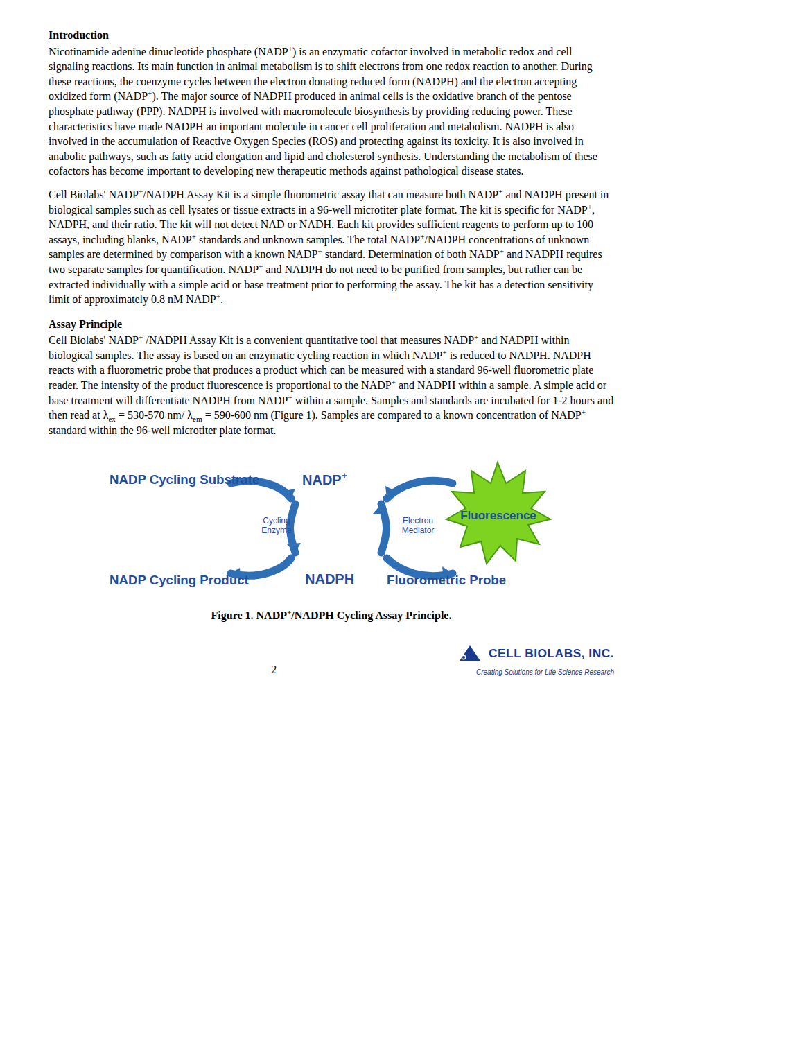Introduction
Nicotinamide adenine dinucleotide phosphate (NADP+) is an enzymatic cofactor involved in metabolic redox and cell signaling reactions. Its main function in animal metabolism is to shift electrons from one redox reaction to another. During these reactions, the coenzyme cycles between the electron donating reduced form (NADPH) and the electron accepting oxidized form (NADP+). The major source of NADPH produced in animal cells is the oxidative branch of the pentose phosphate pathway (PPP). NADPH is involved with macromolecule biosynthesis by providing reducing power. These characteristics have made NADPH an important molecule in cancer cell proliferation and metabolism. NADPH is also involved in the accumulation of Reactive Oxygen Species (ROS) and protecting against its toxicity. It is also involved in anabolic pathways, such as fatty acid elongation and lipid and cholesterol synthesis. Understanding the metabolism of these cofactors has become important to developing new therapeutic methods against pathological disease states.
Cell Biolabs' NADP+/NADPH Assay Kit is a simple fluorometric assay that can measure both NADP+ and NADPH present in biological samples such as cell lysates or tissue extracts in a 96-well microtiter plate format. The kit is specific for NADP+, NADPH, and their ratio. The kit will not detect NAD or NADH. Each kit provides sufficient reagents to perform up to 100 assays, including blanks, NADP+ standards and unknown samples. The total NADP+/NADPH concentrations of unknown samples are determined by comparison with a known NADP+ standard. Determination of both NADP+ and NADPH requires two separate samples for quantification. NADP+ and NADPH do not need to be purified from samples, but rather can be extracted individually with a simple acid or base treatment prior to performing the assay. The kit has a detection sensitivity limit of approximately 0.8 nM NADP+.
Assay Principle
Cell Biolabs' NADP+ /NADPH Assay Kit is a convenient quantitative tool that measures NADP+ and NADPH within biological samples. The assay is based on an enzymatic cycling reaction in which NADP+ is reduced to NADPH. NADPH reacts with a fluorometric probe that produces a product which can be measured with a standard 96-well fluorometric plate reader. The intensity of the product fluorescence is proportional to the NADP+ and NADPH within a sample. A simple acid or base treatment will differentiate NADPH from NADP+ within a sample. Samples and standards are incubated for 1-2 hours and then read at λex = 530-570 nm/ λem = 590-600 nm (Figure 1). Samples are compared to a known concentration of NADP+ standard within the 96-well microtiter plate format.
Fluorescence
NADP Cycling Substrate
NADP Cycling Product
NADP+
NADPH
Cycling
Enzyme
Electron
Mediator
Fluorometric Probe
Figure 1. NADP+/NADPH Cycling Assay Principle.
2
CELL BIOLABS, INC.
Creating Solutions for Life Science Research